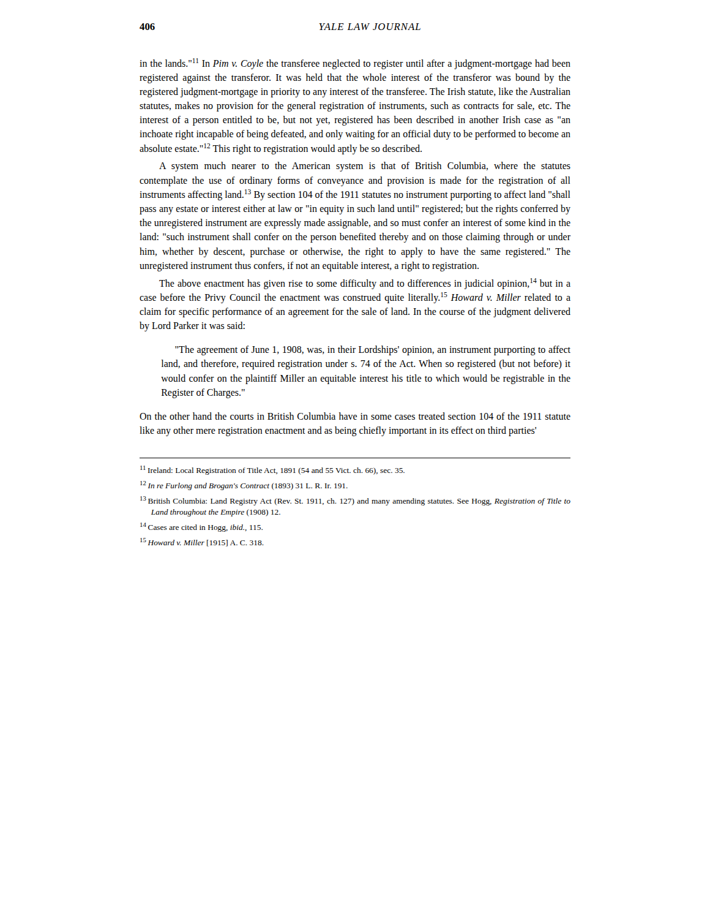406 YALE LAW JOURNAL
in the lands."11 In Pim v. Coyle the transferee neglected to register until after a judgment-mortgage had been registered against the transferor. It was held that the whole interest of the transferor was bound by the registered judgment-mortgage in priority to any interest of the transferee. The Irish statute, like the Australian statutes, makes no provision for the general registration of instruments, such as contracts for sale, etc. The interest of a person entitled to be, but not yet, registered has been described in another Irish case as "an inchoate right incapable of being defeated, and only waiting for an official duty to be performed to become an absolute estate."12 This right to registration would aptly be so described.
A system much nearer to the American system is that of British Columbia, where the statutes contemplate the use of ordinary forms of conveyance and provision is made for the registration of all instruments affecting land.13 By section 104 of the 1911 statutes no instrument purporting to affect land "shall pass any estate or interest either at law or "in equity in such land until" registered; but the rights conferred by the unregistered instrument are expressly made assignable, and so must confer an interest of some kind in the land: "such instrument shall confer on the person benefited thereby and on those claiming through or under him, whether by descent, purchase or otherwise, the right to apply to have the same registered." The unregistered instrument thus confers, if not an equitable interest, a right to registration.
The above enactment has given rise to some difficulty and to differences in judicial opinion,14 but in a case before the Privy Council the enactment was construed quite literally.15 Howard v. Miller related to a claim for specific performance of an agreement for the sale of land. In the course of the judgment delivered by Lord Parker it was said:
"The agreement of June 1, 1908, was, in their Lordships' opinion, an instrument purporting to affect land, and therefore, required registration under s. 74 of the Act. When so registered (but not before) it would confer on the plaintiff Miller an equitable interest his title to which would be registrable in the Register of Charges."
On the other hand the courts in British Columbia have in some cases treated section 104 of the 1911 statute like any other mere registration enactment and as being chiefly important in its effect on third parties'
11 Ireland: Local Registration of Title Act, 1891 (54 and 55 Vict. ch. 66), sec. 35.
12 In re Furlong and Brogan's Contract (1893) 31 L. R. Ir. 191.
13 British Columbia: Land Registry Act (Rev. St. 1911, ch. 127) and many amending statutes. See Hogg, Registration of Title to Land throughout the Empire (1908) 12.
14 Cases are cited in Hogg, ibid., 115.
15 Howard v. Miller [1915] A. C. 318.